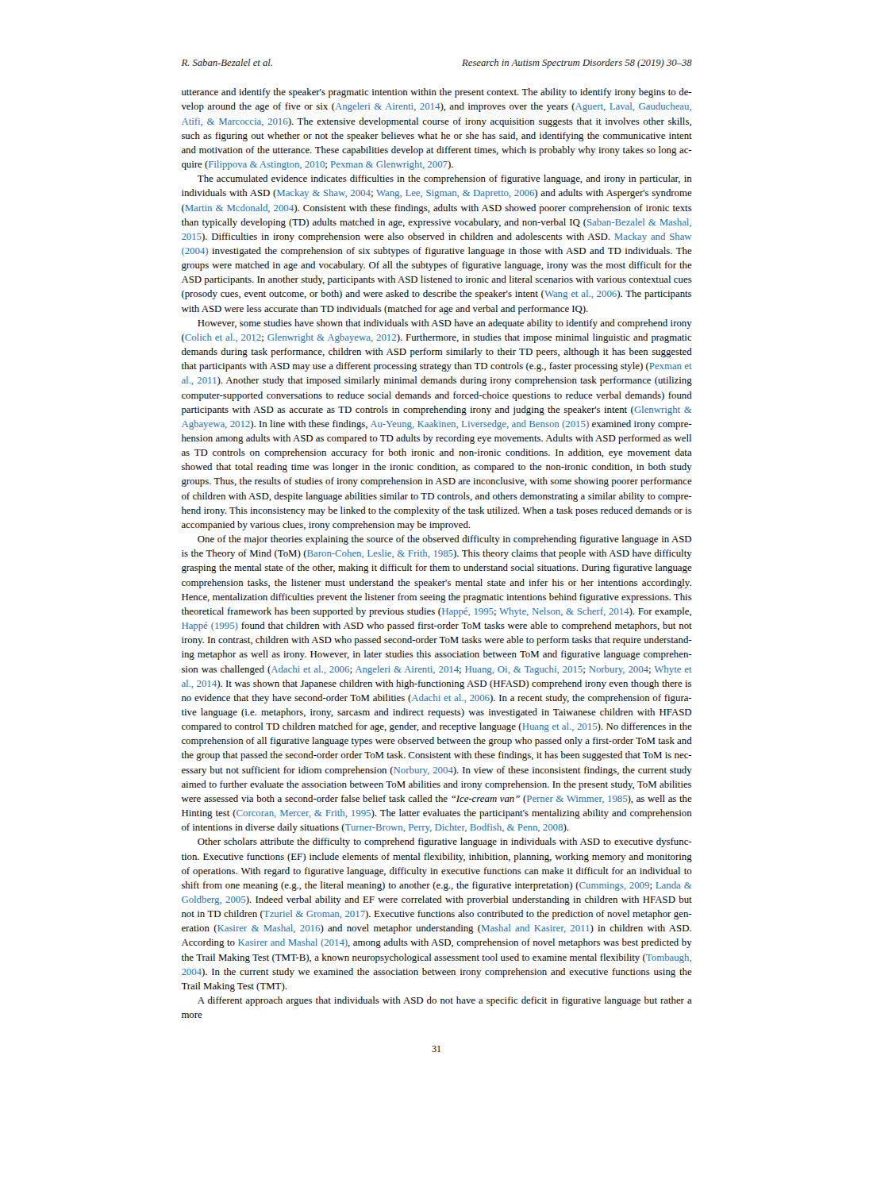R. Saban-Bezalel et al. Research in Autism Spectrum Disorders 58 (2019) 30–38
utterance and identify the speaker's pragmatic intention within the present context. The ability to identify irony begins to develop around the age of five or six (Angeleri & Airenti, 2014), and improves over the years (Aguert, Laval, Gauducheau, Atifi, & Marcoccia, 2016). The extensive developmental course of irony acquisition suggests that it involves other skills, such as figuring out whether or not the speaker believes what he or she has said, and identifying the communicative intent and motivation of the utterance. These capabilities develop at different times, which is probably why irony takes so long acquire (Filippova & Astington, 2010; Pexman & Glenwright, 2007).
The accumulated evidence indicates difficulties in the comprehension of figurative language, and irony in particular, in individuals with ASD (Mackay & Shaw, 2004; Wang, Lee, Sigman, & Dapretto, 2006) and adults with Asperger's syndrome (Martin & Mcdonald, 2004). Consistent with these findings, adults with ASD showed poorer comprehension of ironic texts than typically developing (TD) adults matched in age, expressive vocabulary, and non-verbal IQ (Saban-Bezalel & Mashal, 2015). Difficulties in irony comprehension were also observed in children and adolescents with ASD. Mackay and Shaw (2004) investigated the comprehension of six subtypes of figurative language in those with ASD and TD individuals. The groups were matched in age and vocabulary. Of all the subtypes of figurative language, irony was the most difficult for the ASD participants. In another study, participants with ASD listened to ironic and literal scenarios with various contextual cues (prosody cues, event outcome, or both) and were asked to describe the speaker's intent (Wang et al., 2006). The participants with ASD were less accurate than TD individuals (matched for age and verbal and performance IQ).
However, some studies have shown that individuals with ASD have an adequate ability to identify and comprehend irony (Colich et al., 2012; Glenwright & Agbayewa, 2012). Furthermore, in studies that impose minimal linguistic and pragmatic demands during task performance, children with ASD perform similarly to their TD peers, although it has been suggested that participants with ASD may use a different processing strategy than TD controls (e.g., faster processing style) (Pexman et al., 2011). Another study that imposed similarly minimal demands during irony comprehension task performance (utilizing computer-supported conversations to reduce social demands and forced-choice questions to reduce verbal demands) found participants with ASD as accurate as TD controls in comprehending irony and judging the speaker's intent (Glenwright & Agbayewa, 2012). In line with these findings, Au-Yeung, Kaakinen, Liversedge, and Benson (2015) examined irony comprehension among adults with ASD as compared to TD adults by recording eye movements. Adults with ASD performed as well as TD controls on comprehension accuracy for both ironic and non-ironic conditions. In addition, eye movement data showed that total reading time was longer in the ironic condition, as compared to the non-ironic condition, in both study groups. Thus, the results of studies of irony comprehension in ASD are inconclusive, with some showing poorer performance of children with ASD, despite language abilities similar to TD controls, and others demonstrating a similar ability to comprehend irony. This inconsistency may be linked to the complexity of the task utilized. When a task poses reduced demands or is accompanied by various clues, irony comprehension may be improved.
One of the major theories explaining the source of the observed difficulty in comprehending figurative language in ASD is the Theory of Mind (ToM) (Baron-Cohen, Leslie, & Frith, 1985). This theory claims that people with ASD have difficulty grasping the mental state of the other, making it difficult for them to understand social situations. During figurative language comprehension tasks, the listener must understand the speaker's mental state and infer his or her intentions accordingly. Hence, mentalization difficulties prevent the listener from seeing the pragmatic intentions behind figurative expressions. This theoretical framework has been supported by previous studies (Happé, 1995; Whyte, Nelson, & Scherf, 2014). For example, Happé (1995) found that children with ASD who passed first-order ToM tasks were able to comprehend metaphors, but not irony. In contrast, children with ASD who passed second-order ToM tasks were able to perform tasks that require understanding metaphor as well as irony. However, in later studies this association between ToM and figurative language comprehension was challenged (Adachi et al., 2006; Angeleri & Airenti, 2014; Huang, Oi, & Taguchi, 2015; Norbury, 2004; Whyte et al., 2014). It was shown that Japanese children with high-functioning ASD (HFASD) comprehend irony even though there is no evidence that they have second-order ToM abilities (Adachi et al., 2006). In a recent study, the comprehension of figurative language (i.e. metaphors, irony, sarcasm and indirect requests) was investigated in Taiwanese children with HFASD compared to control TD children matched for age, gender, and receptive language (Huang et al., 2015). No differences in the comprehension of all figurative language types were observed between the group who passed only a first-order ToM task and the group that passed the second-order order ToM task. Consistent with these findings, it has been suggested that ToM is necessary but not sufficient for idiom comprehension (Norbury, 2004). In view of these inconsistent findings, the current study aimed to further evaluate the association between ToM abilities and irony comprehension. In the present study, ToM abilities were assessed via both a second-order false belief task called the “Ice-cream van” (Perner & Wimmer, 1985), as well as the Hinting test (Corcoran, Mercer, & Frith, 1995). The latter evaluates the participant's mentalizing ability and comprehension of intentions in diverse daily situations (Turner-Brown, Perry, Dichter, Bodfish, & Penn, 2008).
Other scholars attribute the difficulty to comprehend figurative language in individuals with ASD to executive dysfunction. Executive functions (EF) include elements of mental flexibility, inhibition, planning, working memory and monitoring of operations. With regard to figurative language, difficulty in executive functions can make it difficult for an individual to shift from one meaning (e.g., the literal meaning) to another (e.g., the figurative interpretation) (Cummings, 2009; Landa & Goldberg, 2005). Indeed verbal ability and EF were correlated with proverbial understanding in children with HFASD but not in TD children (Tzuriel & Groman, 2017). Executive functions also contributed to the prediction of novel metaphor generation (Kasirer & Mashal, 2016) and novel metaphor understanding (Mashal and Kasirer, 2011) in children with ASD. According to Kasirer and Mashal (2014), among adults with ASD, comprehension of novel metaphors was best predicted by the Trail Making Test (TMT-B), a known neuropsychological assessment tool used to examine mental flexibility (Tombaugh, 2004). In the current study we examined the association between irony comprehension and executive functions using the Trail Making Test (TMT).
A different approach argues that individuals with ASD do not have a specific deficit in figurative language but rather a more
31